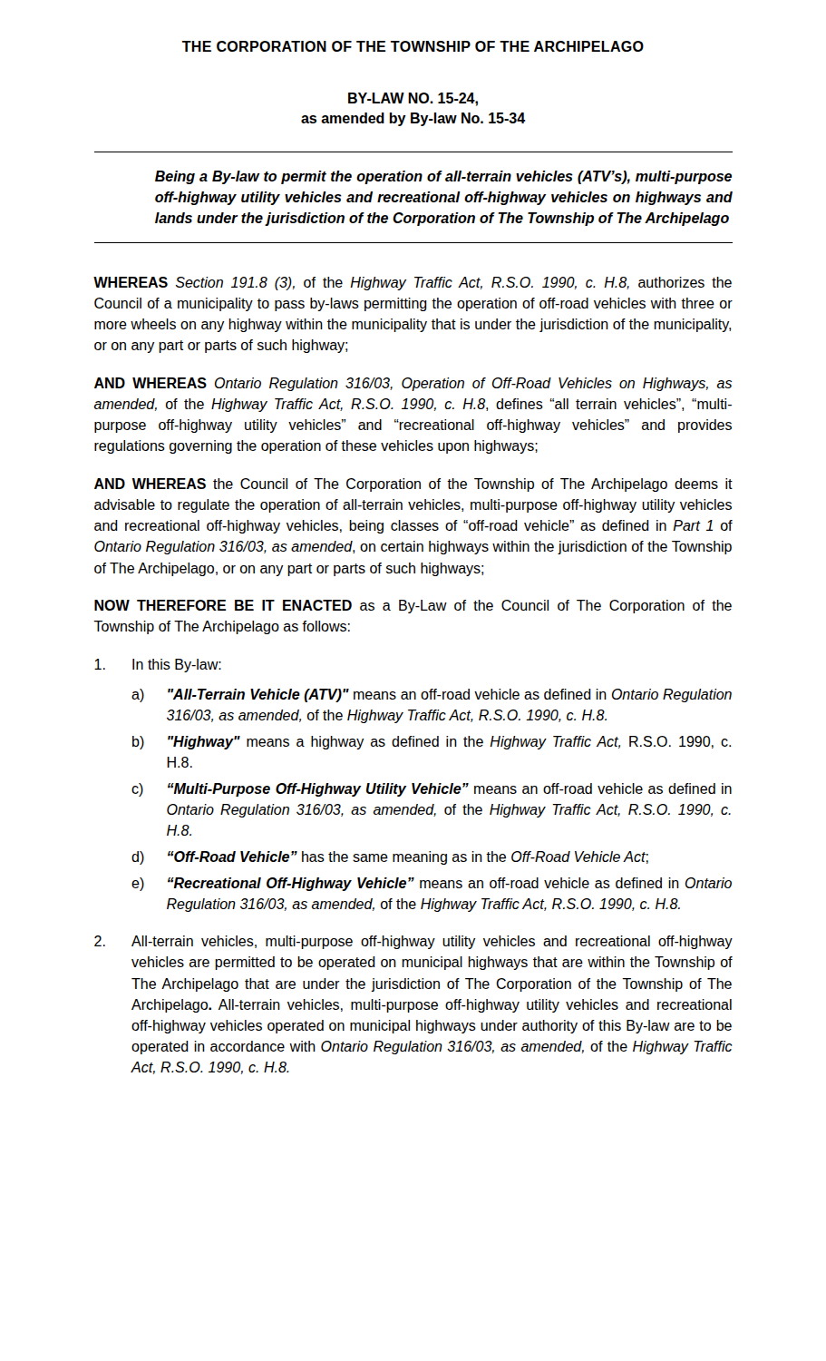THE CORPORATION OF THE TOWNSHIP OF THE ARCHIPELAGO
BY-LAW NO. 15-24,
as amended by By-law No. 15-34
Being a By-law to permit the operation of all-terrain vehicles (ATV’s), multi-purpose off-highway utility vehicles and recreational off-highway vehicles on highways and lands under the jurisdiction of the Corporation of The Township of The Archipelago
WHEREAS Section 191.8 (3), of the Highway Traffic Act, R.S.O. 1990, c. H.8, authorizes the Council of a municipality to pass by-laws permitting the operation of off-road vehicles with three or more wheels on any highway within the municipality that is under the jurisdiction of the municipality, or on any part or parts of such highway;
AND WHEREAS Ontario Regulation 316/03, Operation of Off-Road Vehicles on Highways, as amended, of the Highway Traffic Act, R.S.O. 1990, c. H.8, defines “all terrain vehicles”, “multi-purpose off-highway utility vehicles” and “recreational off-highway vehicles” and provides regulations governing the operation of these vehicles upon highways;
AND WHEREAS the Council of The Corporation of the Township of The Archipelago deems it advisable to regulate the operation of all-terrain vehicles, multi-purpose off-highway utility vehicles and recreational off-highway vehicles, being classes of “off-road vehicle” as defined in Part 1 of Ontario Regulation 316/03, as amended, on certain highways within the jurisdiction of the Township of The Archipelago, or on any part or parts of such highways;
NOW THEREFORE BE IT ENACTED as a By-Law of the Council of The Corporation of the Township of The Archipelago as follows:
In this By-law:
"All-Terrain Vehicle (ATV)" means an off-road vehicle as defined in Ontario Regulation 316/03, as amended, of the Highway Traffic Act, R.S.O. 1990, c. H.8.
"Highway" means a highway as defined in the Highway Traffic Act, R.S.O. 1990, c. H.8.
“Multi-Purpose Off-Highway Utility Vehicle” means an off-road vehicle as defined in Ontario Regulation 316/03, as amended, of the Highway Traffic Act, R.S.O. 1990, c. H.8.
“Off-Road Vehicle” has the same meaning as in the Off-Road Vehicle Act;
“Recreational Off-Highway Vehicle” means an off-road vehicle as defined in Ontario Regulation 316/03, as amended, of the Highway Traffic Act, R.S.O. 1990, c. H.8.
All-terrain vehicles, multi-purpose off-highway utility vehicles and recreational off-highway vehicles are permitted to be operated on municipal highways that are within the Township of The Archipelago that are under the jurisdiction of The Corporation of the Township of The Archipelago. All-terrain vehicles, multi-purpose off-highway utility vehicles and recreational off-highway vehicles operated on municipal highways under authority of this By-law are to be operated in accordance with Ontario Regulation 316/03, as amended, of the Highway Traffic Act, R.S.O. 1990, c. H.8.